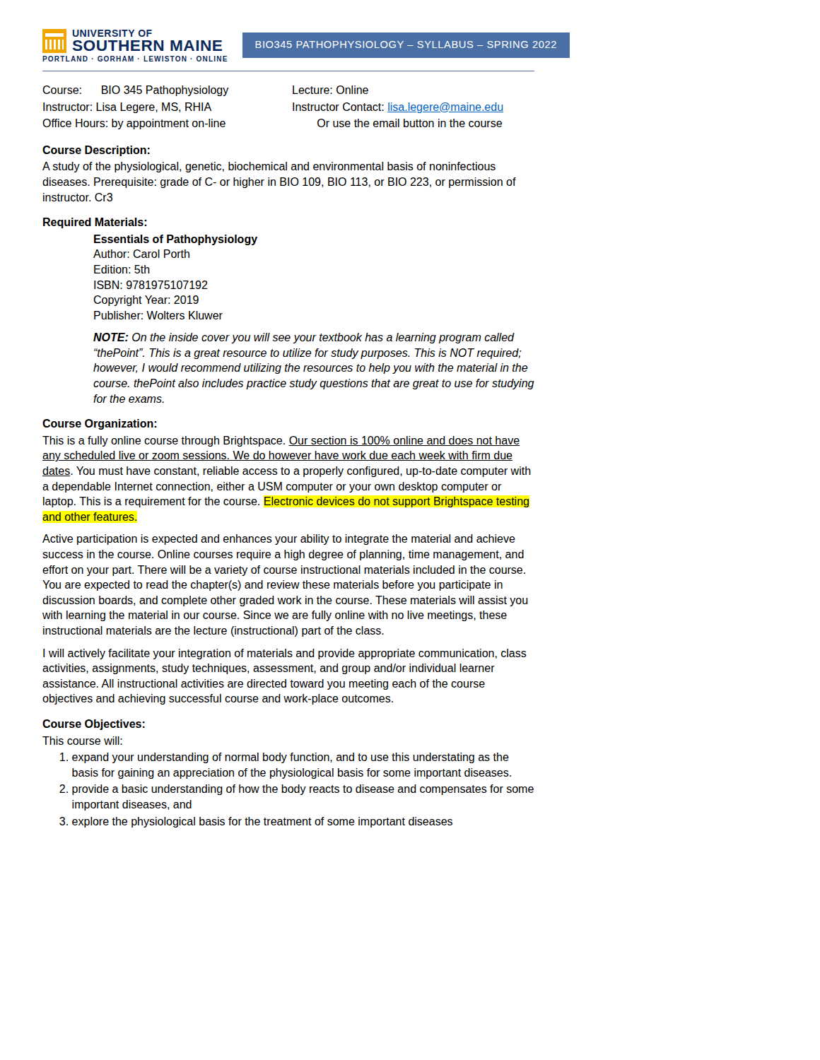UNIVERSITY OF
SOUTHERN MAINE
PORTLAND · GORHAM · LEWISTON · ONLINE
BIO345 PATHOPHYSIOLOGY – SYLLABUS – SPRING 2022
Course: BIO 345 Pathophysiology
Lecture: Online
Instructor: Lisa Legere, MS, RHIA
Instructor Contact: lisa.legere@maine.edu
Office Hours: by appointment on-line
Or use the email button in the course
Course Description:
A study of the physiological, genetic, biochemical and environmental basis of noninfectious diseases. Prerequisite: grade of C- or higher in BIO 109, BIO 113, or BIO 223, or permission of instructor. Cr3
Required Materials:
Essentials of Pathophysiology
Author: Carol Porth
Edition: 5th
ISBN: 9781975107192
Copyright Year: 2019
Publisher: Wolters Kluwer
NOTE: On the inside cover you will see your textbook has a learning program called “thePoint”. This is a great resource to utilize for study purposes. This is NOT required; however, I would recommend utilizing the resources to help you with the material in the course. thePoint also includes practice study questions that are great to use for studying for the exams.
Course Organization:
This is a fully online course through Brightspace. Our section is 100% online and does not have any scheduled live or zoom sessions. We do however have work due each week with firm due dates. You must have constant, reliable access to a properly configured, up-to-date computer with a dependable Internet connection, either a USM computer or your own desktop computer or laptop. This is a requirement for the course. Electronic devices do not support Brightspace testing and other features.
Active participation is expected and enhances your ability to integrate the material and achieve success in the course. Online courses require a high degree of planning, time management, and effort on your part. There will be a variety of course instructional materials included in the course. You are expected to read the chapter(s) and review these materials before you participate in discussion boards, and complete other graded work in the course. These materials will assist you with learning the material in our course. Since we are fully online with no live meetings, these instructional materials are the lecture (instructional) part of the class.
I will actively facilitate your integration of materials and provide appropriate communication, class activities, assignments, study techniques, assessment, and group and/or individual learner assistance. All instructional activities are directed toward you meeting each of the course objectives and achieving successful course and work-place outcomes.
Course Objectives:
This course will:
expand your understanding of normal body function, and to use this understating as the basis for gaining an appreciation of the physiological basis for some important diseases.
provide a basic understanding of how the body reacts to disease and compensates for some important diseases, and
explore the physiological basis for the treatment of some important diseases